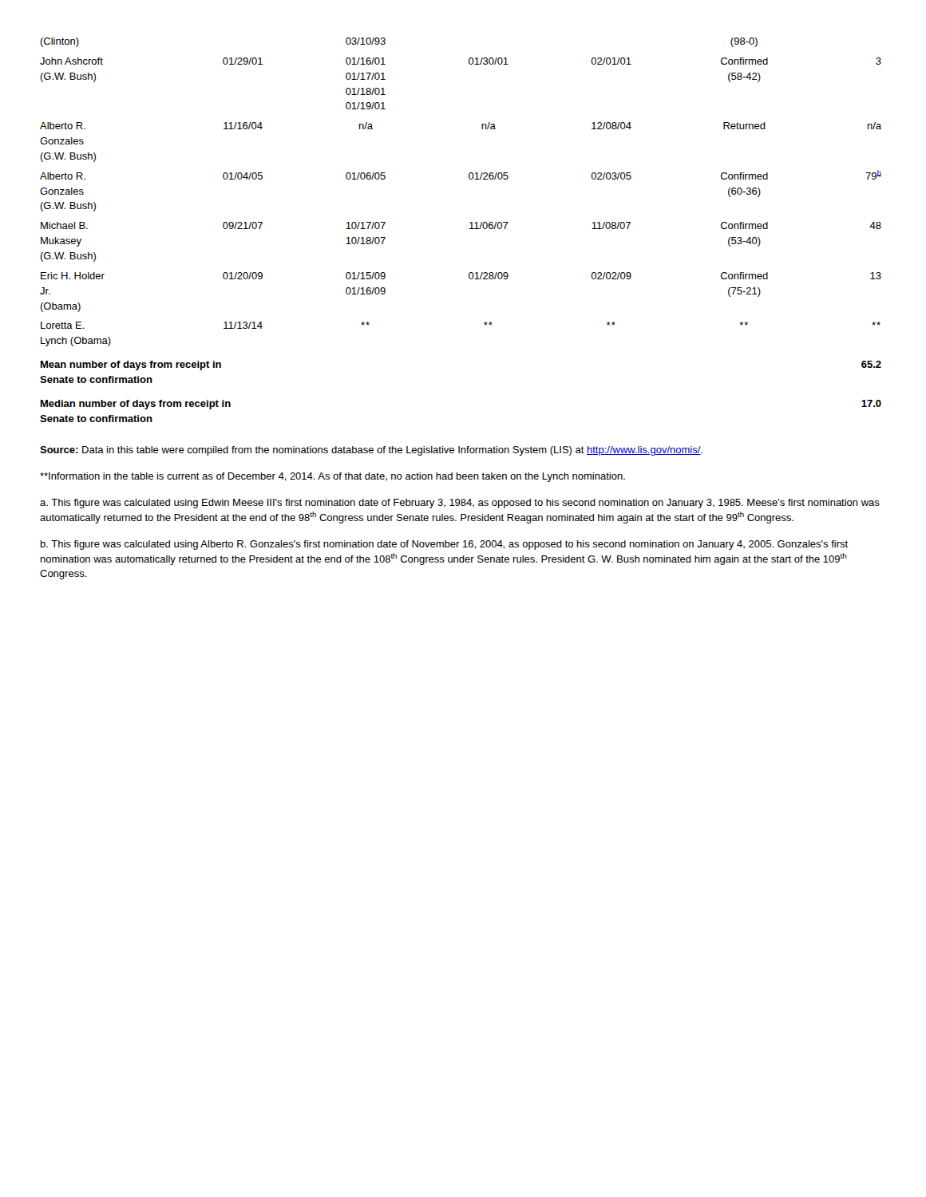| (Clinton) | | 03/10/93 | | | (98-0) | |
| John Ashcroft (G.W. Bush) | 01/29/01 | 01/16/01 01/17/01 01/18/01 01/19/01 | 01/30/01 | 02/01/01 | Confirmed (58-42) | 3 |
| Alberto R. Gonzales (G.W. Bush) | 11/16/04 | n/a | n/a | 12/08/04 | Returned | n/a |
| Alberto R. Gonzales (G.W. Bush) | 01/04/05 | 01/06/05 | 01/26/05 | 02/03/05 | Confirmed (60-36) | 79 b |
| Michael B. Mukasey (G.W. Bush) | 09/21/07 | 10/17/07 10/18/07 | 11/06/07 | 11/08/07 | Confirmed (53-40) | 48 |
| Eric H. Holder Jr. (Obama) | 01/20/09 | 01/15/09 01/16/09 | 01/28/09 | 02/02/09 | Confirmed (75-21) | 13 |
| Loretta E. Lynch (Obama) | 11/13/14 | ** | ** | ** | ** | ** |
| Mean number of days from receipt in Senate to confirmation | | 65.2 |
| Median number of days from receipt in Senate to confirmation | | 17.0 |
Source: Data in this table were compiled from the nominations database of the Legislative Information System (LIS) at http://www.lis.gov/nomis/.
**Information in the table is current as of December 4, 2014. As of that date, no action had been taken on the Lynch nomination.
a. This figure was calculated using Edwin Meese III's first nomination date of February 3, 1984, as opposed to his second nomination on January 3, 1985. Meese's first nomination was automatically returned to the President at the end of the 98th Congress under Senate rules. President Reagan nominated him again at the start of the 99th Congress.
b. This figure was calculated using Alberto R. Gonzales's first nomination date of November 16, 2004, as opposed to his second nomination on January 4, 2005. Gonzales's first nomination was automatically returned to the President at the end of the 108th Congress under Senate rules. President G. W. Bush nominated him again at the start of the 109th Congress.